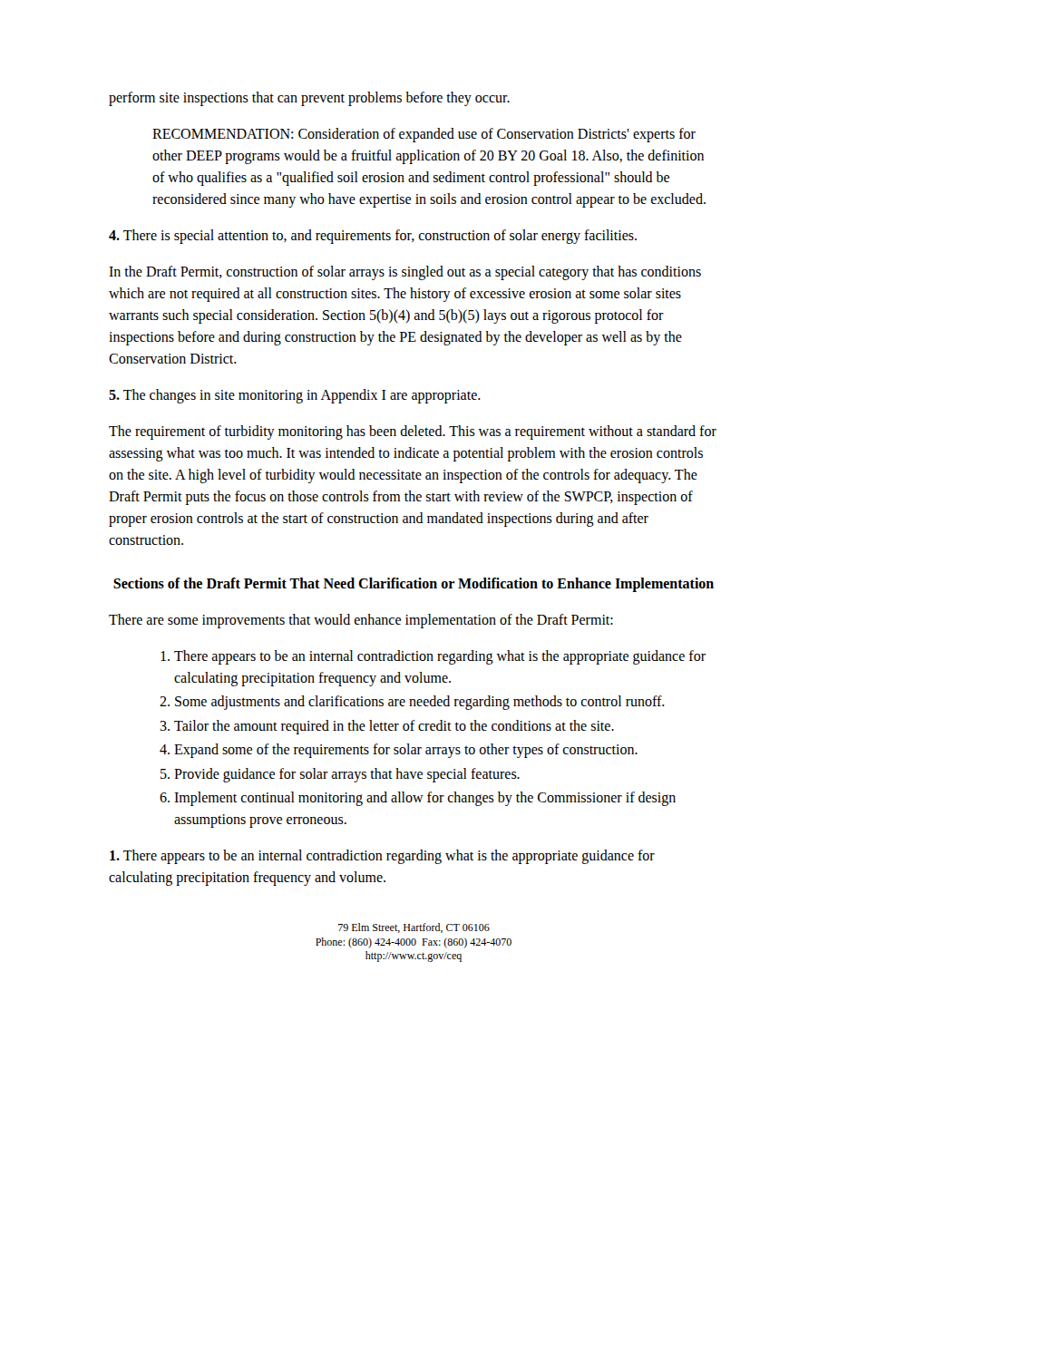perform site inspections that can prevent problems before they occur.
RECOMMENDATION: Consideration of expanded use of Conservation Districts' experts for other DEEP programs would be a fruitful application of 20 BY 20 Goal 18. Also, the definition of who qualifies as a "qualified soil erosion and sediment control professional" should be reconsidered since many who have expertise in soils and erosion control appear to be excluded.
4. There is special attention to, and requirements for, construction of solar energy facilities.
In the Draft Permit, construction of solar arrays is singled out as a special category that has conditions which are not required at all construction sites. The history of excessive erosion at some solar sites warrants such special consideration. Section 5(b)(4) and 5(b)(5) lays out a rigorous protocol for inspections before and during construction by the PE designated by the developer as well as by the Conservation District.
5. The changes in site monitoring in Appendix I are appropriate.
The requirement of turbidity monitoring has been deleted. This was a requirement without a standard for assessing what was too much. It was intended to indicate a potential problem with the erosion controls on the site. A high level of turbidity would necessitate an inspection of the controls for adequacy. The Draft Permit puts the focus on those controls from the start with review of the SWPCP, inspection of proper erosion controls at the start of construction and mandated inspections during and after construction.
Sections of the Draft Permit That Need Clarification or Modification to Enhance Implementation
There are some improvements that would enhance implementation of the Draft Permit:
There appears to be an internal contradiction regarding what is the appropriate guidance for calculating precipitation frequency and volume.
Some adjustments and clarifications are needed regarding methods to control runoff.
Tailor the amount required in the letter of credit to the conditions at the site.
Expand some of the requirements for solar arrays to other types of construction.
Provide guidance for solar arrays that have special features.
Implement continual monitoring and allow for changes by the Commissioner if design assumptions prove erroneous.
1. There appears to be an internal contradiction regarding what is the appropriate guidance for calculating precipitation frequency and volume.
79 Elm Street, Hartford, CT 06106
Phone: (860) 424-4000 Fax: (860) 424-4070
http://www.ct.gov/ceq